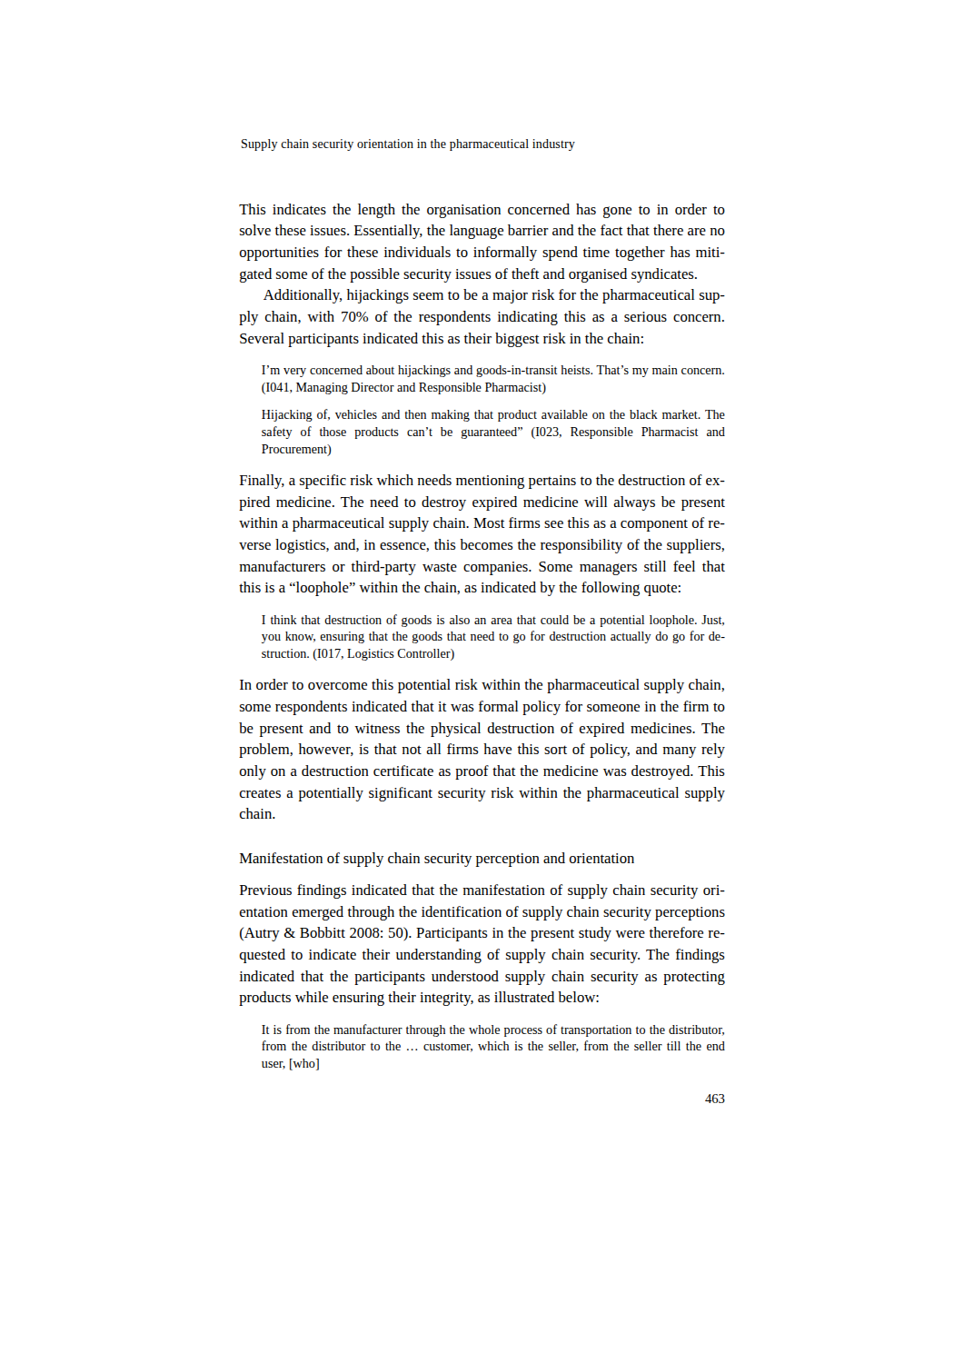Supply chain security orientation in the pharmaceutical industry
This indicates the length the organisation concerned has gone to in order to solve these issues. Essentially, the language barrier and the fact that there are no opportunities for these individuals to informally spend time together has mitigated some of the possible security issues of theft and organised syndicates.
Additionally, hijackings seem to be a major risk for the pharmaceutical supply chain, with 70% of the respondents indicating this as a serious concern. Several participants indicated this as their biggest risk in the chain:
I’m very concerned about hijackings and goods-in-transit heists. That’s my main concern. (I041, Managing Director and Responsible Pharmacist)
Hijacking of, vehicles and then making that product available on the black market. The safety of those products can’t be guaranteed” (I023, Responsible Pharmacist and Procurement)
Finally, a specific risk which needs mentioning pertains to the destruction of expired medicine. The need to destroy expired medicine will always be present within a pharmaceutical supply chain. Most firms see this as a component of reverse logistics, and, in essence, this becomes the responsibility of the suppliers, manufacturers or third-party waste companies. Some managers still feel that this is a “loophole” within the chain, as indicated by the following quote:
I think that destruction of goods is also an area that could be a potential loophole. Just, you know, ensuring that the goods that need to go for destruction actually do go for destruction. (I017, Logistics Controller)
In order to overcome this potential risk within the pharmaceutical supply chain, some respondents indicated that it was formal policy for someone in the firm to be present and to witness the physical destruction of expired medicines. The problem, however, is that not all firms have this sort of policy, and many rely only on a destruction certificate as proof that the medicine was destroyed. This creates a potentially significant security risk within the pharmaceutical supply chain.
Manifestation of supply chain security perception and orientation
Previous findings indicated that the manifestation of supply chain security orientation emerged through the identification of supply chain security perceptions (Autry & Bobbitt 2008: 50). Participants in the present study were therefore requested to indicate their understanding of supply chain security. The findings indicated that the participants understood supply chain security as protecting products while ensuring their integrity, as illustrated below:
It is from the manufacturer through the whole process of transportation to the distributor, from the distributor to the … customer, which is the seller, from the seller till the end user, [who]
463